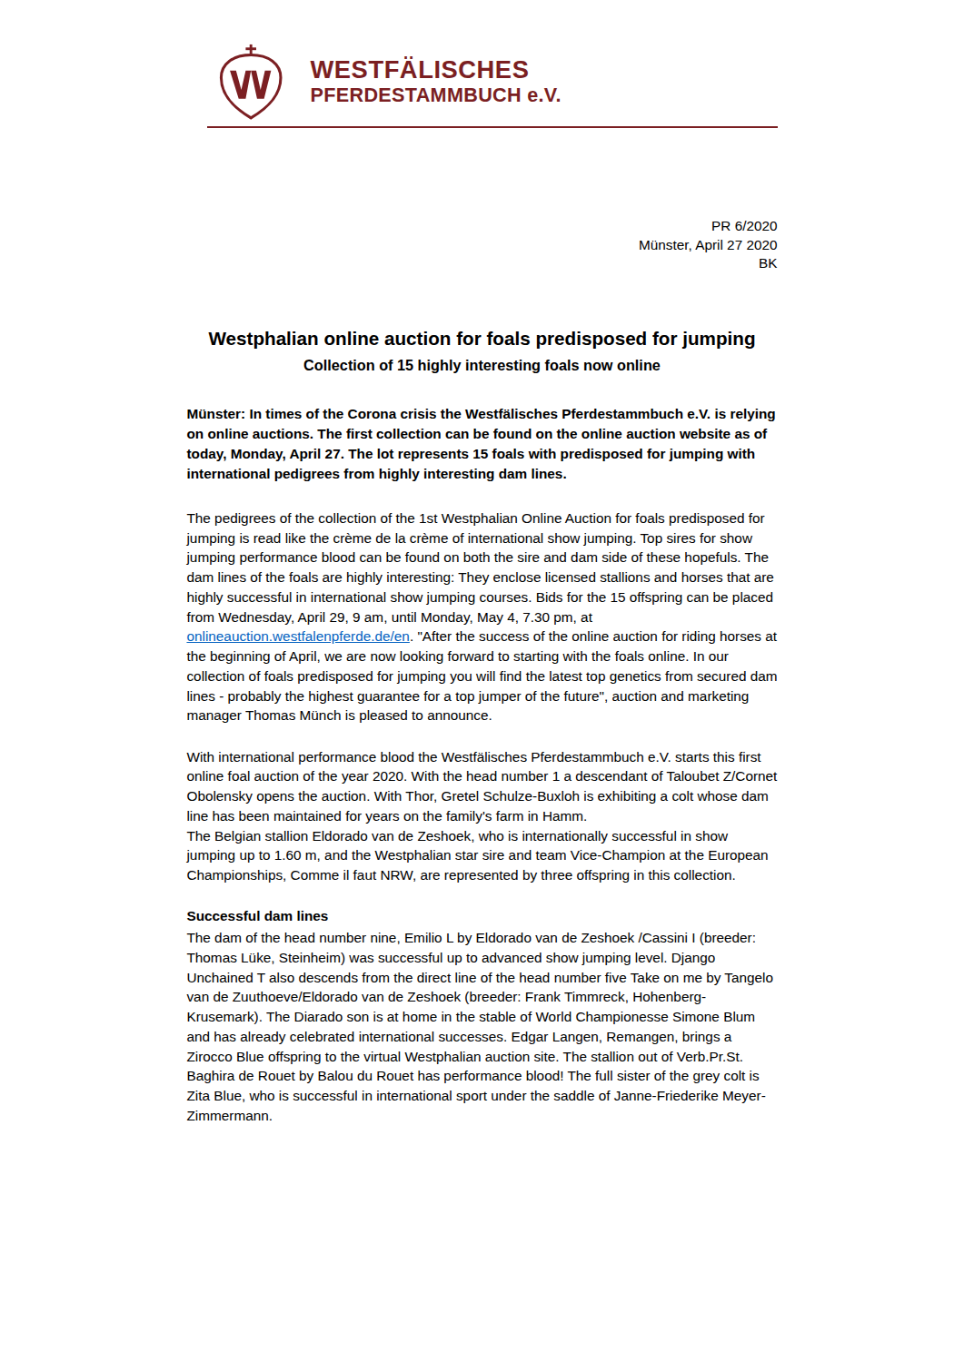WESTFÄLISCHES PFERDESTAMMBUCH e.V.
PR 6/2020
Münster, April 27 2020
BK
Westphalian online auction for foals predisposed for jumping
Collection of 15 highly interesting foals now online
Münster: In times of the Corona crisis the Westfälisches Pferdestammbuch e.V. is relying on online auctions. The first collection can be found on the online auction website as of today, Monday, April 27. The lot represents 15 foals with predisposed for jumping with international pedigrees from highly interesting dam lines.
The pedigrees of the collection of the 1st Westphalian Online Auction for foals predisposed for jumping is read like the crème de la crème of international show jumping. Top sires for show jumping performance blood can be found on both the sire and dam side of these hopefuls. The dam lines of the foals are highly interesting: They enclose licensed stallions and horses that are highly successful in international show jumping courses. Bids for the 15 offspring can be placed from Wednesday, April 29, 9 am, until Monday, May 4, 7.30 pm, at onlineauction.westfalenpferde.de/en. "After the success of the online auction for riding horses at the beginning of April, we are now looking forward to starting with the foals online. In our collection of foals predisposed for jumping you will find the latest top genetics from secured dam lines - probably the highest guarantee for a top jumper of the future", auction and marketing manager Thomas Münch is pleased to announce.
With international performance blood the Westfälisches Pferdestammbuch e.V. starts this first online foal auction of the year 2020. With the head number 1 a descendant of Taloubet Z/Cornet Obolensky opens the auction. With Thor, Gretel Schulze-Buxloh is exhibiting a colt whose dam line has been maintained for years on the family's farm in Hamm.
The Belgian stallion Eldorado van de Zeshoek, who is internationally successful in show jumping up to 1.60 m, and the Westphalian star sire and team Vice-Champion at the European Championships, Comme il faut NRW, are represented by three offspring in this collection.
Successful dam lines
The dam of the head number nine, Emilio L by Eldorado van de Zeshoek /Cassini I (breeder: Thomas Lüke, Steinheim) was successful up to advanced show jumping level. Django Unchained T also descends from the direct line of the head number five Take on me by Tangelo van de Zuuthoeve/Eldorado van de Zeshoek (breeder: Frank Timmreck, Hohenberg-Krusemark). The Diarado son is at home in the stable of World Championesse Simone Blum and has already celebrated international successes. Edgar Langen, Remangen, brings a Zirocco Blue offspring to the virtual Westphalian auction site. The stallion out of Verb.Pr.St. Baghira de Rouet by Balou du Rouet has performance blood! The full sister of the grey colt is Zita Blue, who is successful in international sport under the saddle of Janne-Friederike Meyer-Zimmermann.